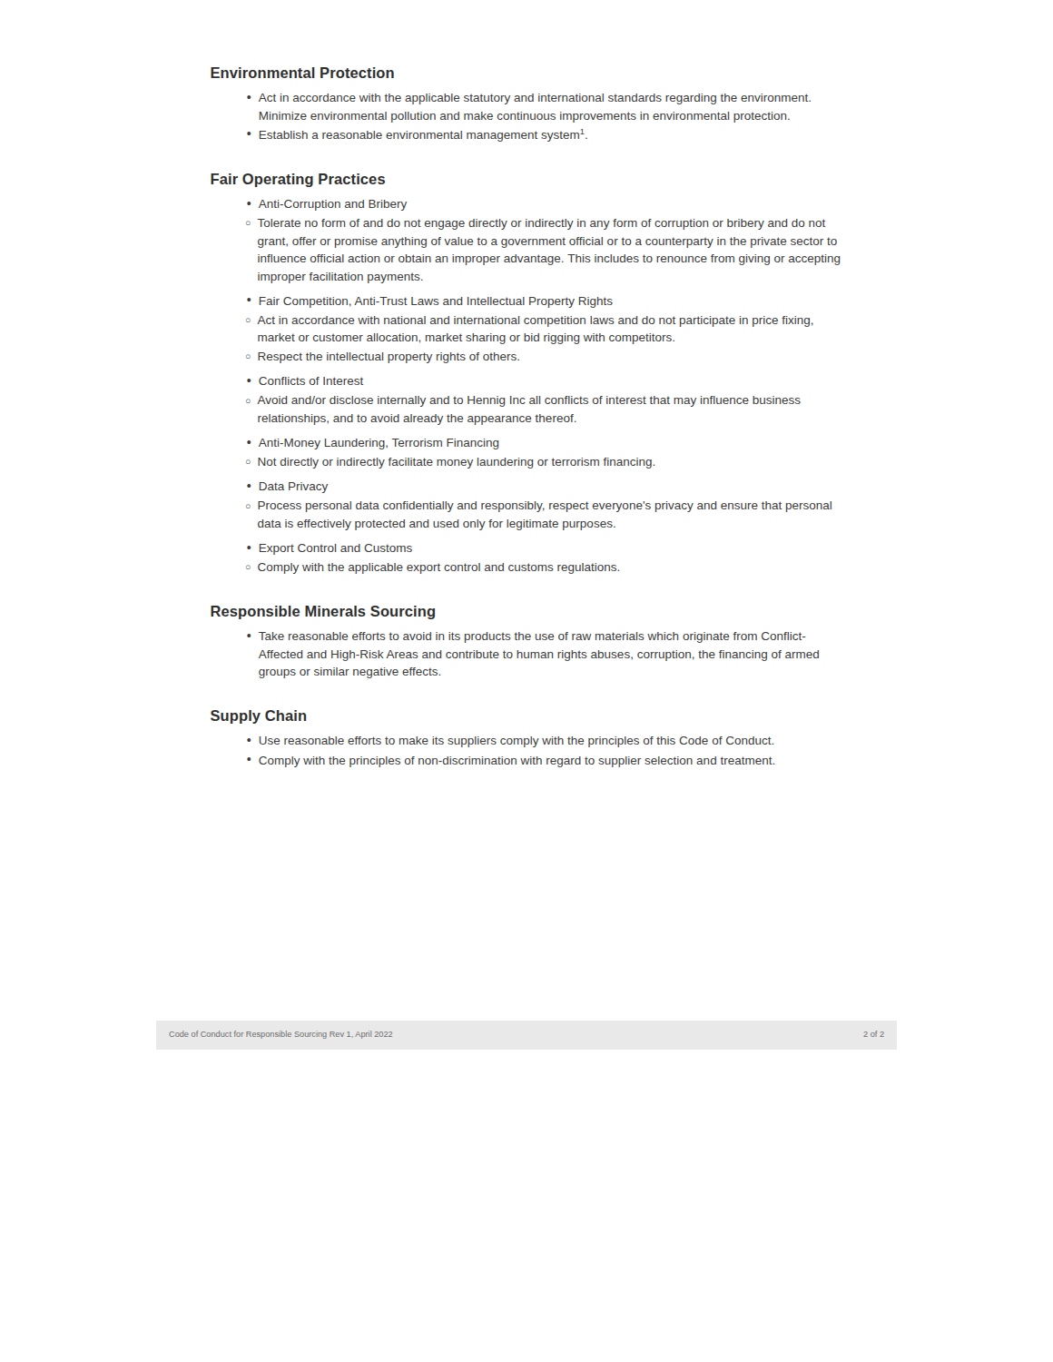Environmental Protection
Act in accordance with the applicable statutory and international standards regarding the environment. Minimize environmental pollution and make continuous improvements in environmental protection.
Establish a reasonable environmental management system1.
Fair Operating Practices
Anti-Corruption and Bribery
Tolerate no form of and do not engage directly or indirectly in any form of corruption or bribery and do not grant, offer or promise anything of value to a government official or to a counterparty in the private sector to influence official action or obtain an improper advantage. This includes to renounce from giving or accepting improper facilitation payments.
Fair Competition, Anti-Trust Laws and Intellectual Property Rights
Act in accordance with national and international competition laws and do not participate in price fixing, market or customer allocation, market sharing or bid rigging with competitors.
Respect the intellectual property rights of others.
Conflicts of Interest
Avoid and/or disclose internally and to Hennig Inc all conflicts of interest that may influence business relationships, and to avoid already the appearance thereof.
Anti-Money Laundering, Terrorism Financing
Not directly or indirectly facilitate money laundering or terrorism financing.
Data Privacy
Process personal data confidentially and responsibly, respect everyone's privacy and ensure that personal data is effectively protected and used only for legitimate purposes.
Export Control and Customs
Comply with the applicable export control and customs regulations.
Responsible Minerals Sourcing
Take reasonable efforts to avoid in its products the use of raw materials which originate from Conflict-Affected and High-Risk Areas and contribute to human rights abuses, corruption, the financing of armed groups or similar negative effects.
Supply Chain
Use reasonable efforts to make its suppliers comply with the principles of this Code of Conduct.
Comply with the principles of non-discrimination with regard to supplier selection and treatment.
Code of Conduct for Responsible Sourcing Rev 1, April 2022
2 of 2